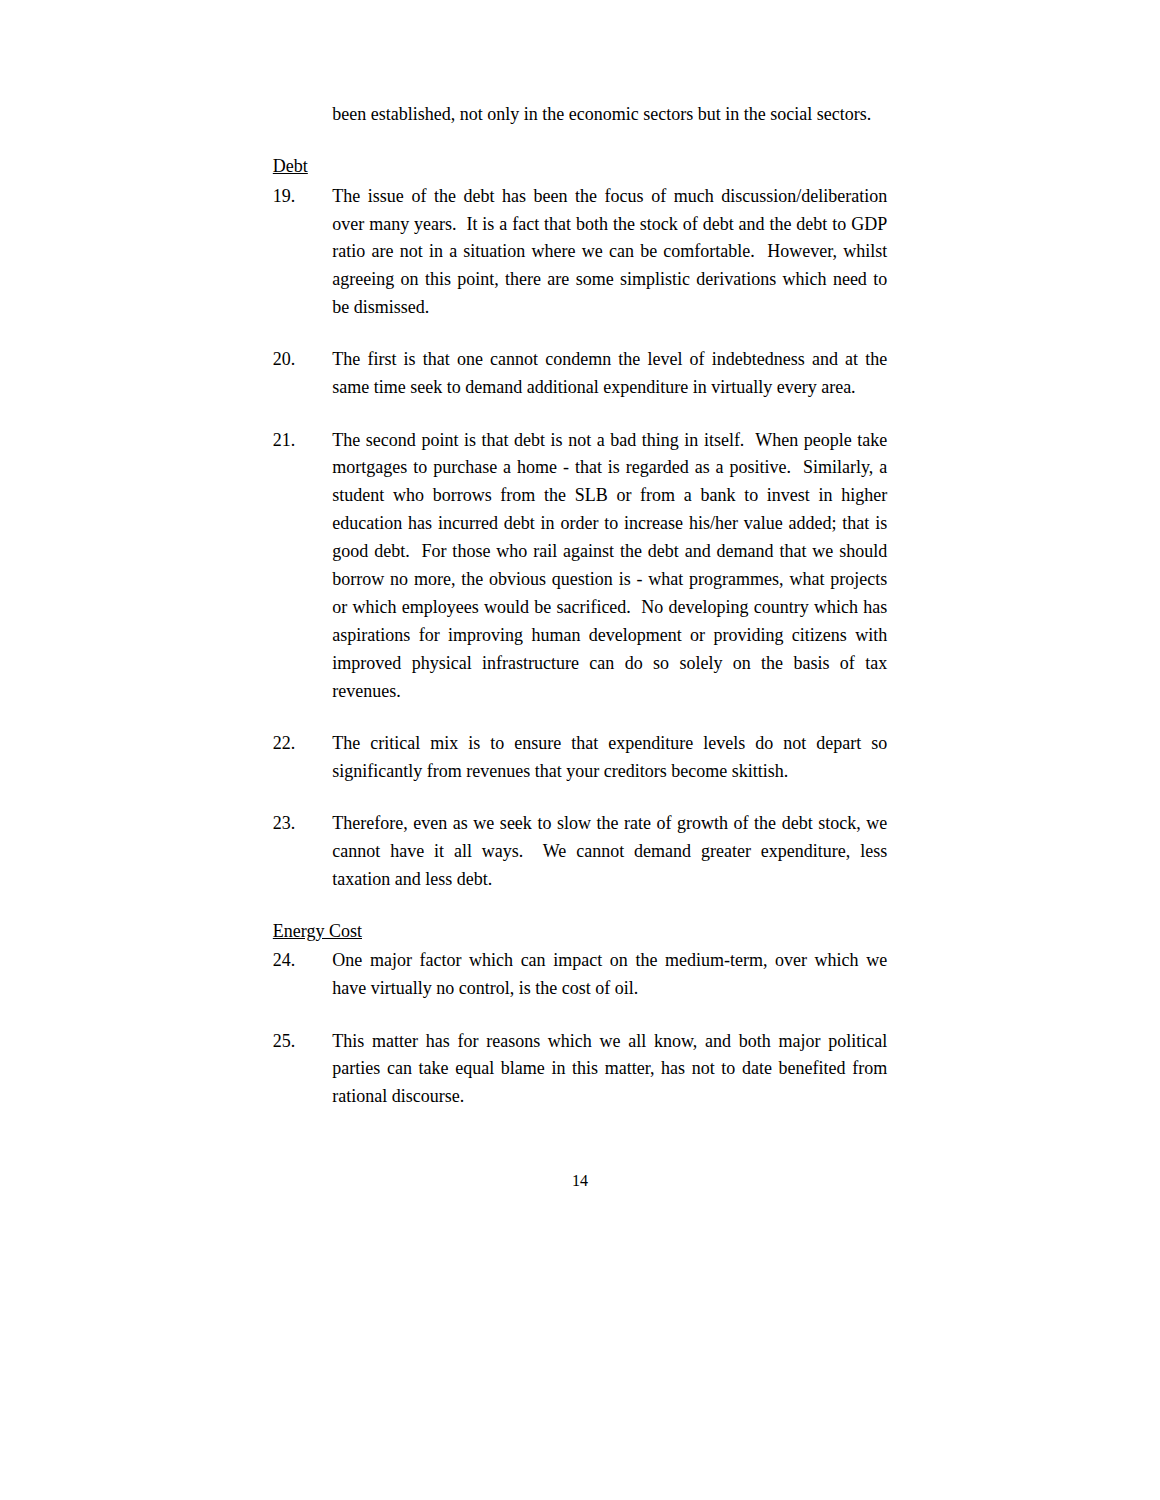been established, not only in the economic sectors but in the social sectors.
Debt
19. The issue of the debt has been the focus of much discussion/deliberation over many years. It is a fact that both the stock of debt and the debt to GDP ratio are not in a situation where we can be comfortable. However, whilst agreeing on this point, there are some simplistic derivations which need to be dismissed.
20. The first is that one cannot condemn the level of indebtedness and at the same time seek to demand additional expenditure in virtually every area.
21. The second point is that debt is not a bad thing in itself. When people take mortgages to purchase a home - that is regarded as a positive. Similarly, a student who borrows from the SLB or from a bank to invest in higher education has incurred debt in order to increase his/her value added; that is good debt. For those who rail against the debt and demand that we should borrow no more, the obvious question is - what programmes, what projects or which employees would be sacrificed. No developing country which has aspirations for improving human development or providing citizens with improved physical infrastructure can do so solely on the basis of tax revenues.
22. The critical mix is to ensure that expenditure levels do not depart so significantly from revenues that your creditors become skittish.
23. Therefore, even as we seek to slow the rate of growth of the debt stock, we cannot have it all ways. We cannot demand greater expenditure, less taxation and less debt.
Energy Cost
24. One major factor which can impact on the medium-term, over which we have virtually no control, is the cost of oil.
25. This matter has for reasons which we all know, and both major political parties can take equal blame in this matter, has not to date benefited from rational discourse.
14